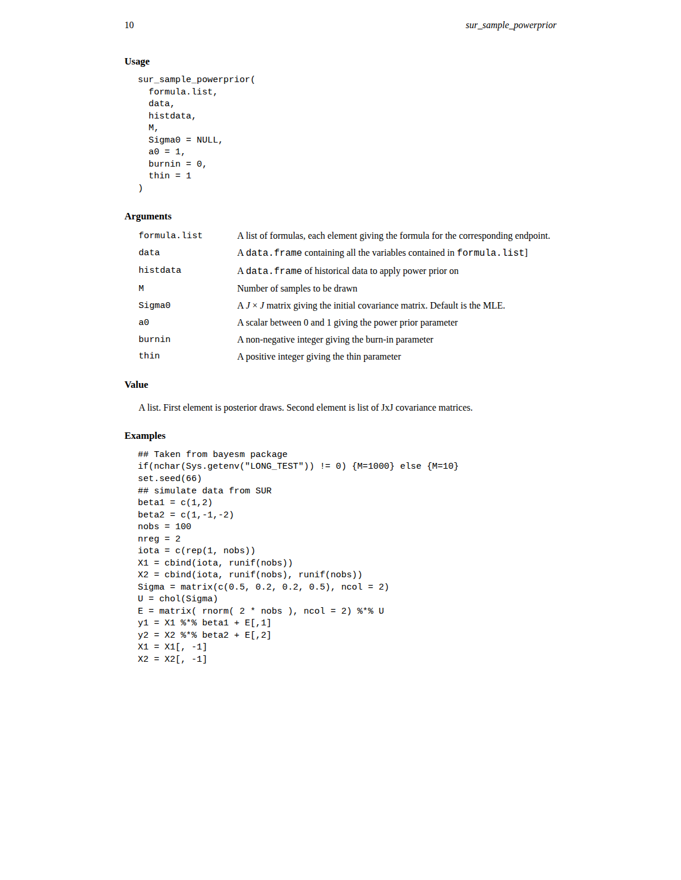10 sur_sample_powerprior
Usage
sur_sample_powerprior(
  formula.list,
  data,
  histdata,
  M,
  Sigma0 = NULL,
  a0 = 1,
  burnin = 0,
  thin = 1
)
Arguments
formula.list
A list of formulas, each element giving the formula for the corresponding endpoint.
data
A data.frame containing all the variables contained in formula.list]
histdata
A data.frame of historical data to apply power prior on
M
Number of samples to be drawn
Sigma0
A J × J matrix giving the initial covariance matrix. Default is the MLE.
a0
A scalar between 0 and 1 giving the power prior parameter
burnin
A non-negative integer giving the burn-in parameter
thin
A positive integer giving the thin parameter
Value
A list. First element is posterior draws. Second element is list of JxJ covariance matrices.
Examples
## Taken from bayesm package
if(nchar(Sys.getenv("LONG_TEST")) != 0) {M=1000} else {M=10}
set.seed(66)
## simulate data from SUR
beta1 = c(1,2)
beta2 = c(1,-1,-2)
nobs = 100
nreg = 2
iota = c(rep(1, nobs))
X1 = cbind(iota, runif(nobs))
X2 = cbind(iota, runif(nobs), runif(nobs))
Sigma = matrix(c(0.5, 0.2, 0.2, 0.5), ncol = 2)
U = chol(Sigma)
E = matrix( rnorm( 2 * nobs ), ncol = 2) %*% U
y1 = X1 %*% beta1 + E[,1]
y2 = X2 %*% beta2 + E[,2]
X1 = X1[, -1]
X2 = X2[, -1]